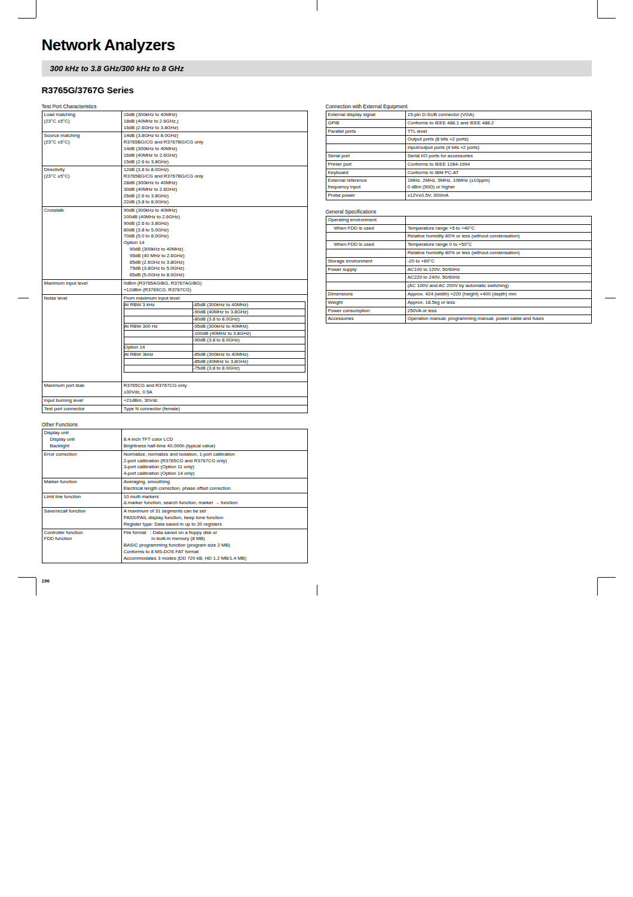Network Analyzers
300 kHz to 3.8 GHz/300 kHz to 8 GHz
R3765G/3767G Series
Test Port Characteristics
| Load matching (23°C ±5°C) | 16dB (300kHz to 40MHz) 18dB (40MHz to 2.6GHz,) 16dB (2.6GHz to 3.8GHz) |
| Source matching (23°C ±5°C) | 14dB (3.8GHz to 8.0GHz) R3765BG/CG and R3767BG/CG only 14dB (300kHz to 40MHz) 16dB (40MHz to 2.6GHz) 15dB (2.6 to 3.8GHz) |
| Directivity (23°C ±5°C) | 12dB (3.8 to 8.0GHz) R3765BG/CG and R3767BG/CG only 28dB (300kHz to 40MHz) 30dB (40MHz to 2.6GHz) 26dB (2.6 to 3.8GHz) 22dB (3.8 to 8.0GHz) |
| Crosstalk | 90dB (300kHz to 40MHz) 100dB (40MHz to 2.6GHz) 90dB (2.6 to 3.8GHz) 80dB (3.8 to 5.0GHz) 70dB (5.0 to 8.0GHz) Option 14 90dB (300kHz to 40MHz) 95dB (40 MHz to 2.6GHz) 85dB (2.6GHz to 3.8GHz) 75dB (3.8GHz to 5.0GHz) 65dB (5.0GHz to 8.0GHz) |
| Maximum input level | 0dBm (R3765AG/BG, R3767AG/BG) +12dBm (R3765CG, R3767CG) |
| Noise level | From maximum input level / At RBW 3 kHz / -85dB (300kHz to 40MHz) / / / -90dB (40MHz to 3.8GHz) / / / -80dB (3.8 to 8.0GHz) / / At RBW 300 Hz / -95dB (300kHz to 40MHz) / / / -100dB (40MHz to 3.8GHz) / / / -90dB (3.8 to 8.0GHz) / / Option 14 / / / At RBW 3kHz / -85dB (300kHz to 40MHz) / / / -85dB (40MHz to 3.8GHz) / / / -75dB (3.8 to 8.0GHz) / |
| Maximum port bias | R3765CG and R3767CG only ±30Vdc, 0.5A |
| Input burning level | +21dBm, 30Vdc |
| Test port connector | Type N connector (female) |
Other Functions
| Display unit Display unit Backlight | 8.4-inch TFT color LCD Brightness half-time 40,000h (typical value) |
| Error correction | Normalize, normalize and isolation, 1-port calibration 2-port calibration (R3765CG and R3767CG only) 3-port calibration (Option 11 only) 4-port calibration (Option 14 only) |
| Marker function | Averaging, smoothing Electrical length correction, phase offset correction |
| Limit line function | 10 multi markers Δ marker function, search function, marker → function |
| Save/recall function | A maximum of 31 segments can be set PASS/FAIL display function, beep tone function Register type: Data saved in up to 20 registers |
| Controller function FDD function | File format : Data saved on a floppy disk or in built-in memory (8 MB) BASIC programming function (program size 2 MB) Conforms to 8 MS-DOS FAT format Accommodates 3 modes (DD 720 kB, HD 1.2 MB/1.4 MB) |
Connection with External Equipment
| External display signal | 15-pin D-SUB connector (VGA) |
| GPIB | Conforms to IEEE 488.1 and IEEE 488.2 |
| Parallel ports | TTL level |
| | Output ports (8 bits ×2 ports) |
| | Input/output ports (4 bits ×2 ports) |
| Serial port | Serial I/O ports for accessories |
| Printer port | Conforms to IEEE 1284-1994 |
| Keyboard | Conforms to IBM PC-AT |
| External reference frequency input | 1MHz, 2MHz, 5MHz, 10MHz (±10ppm) 0 dBm (50Ω) or higher |
| Probe power | ±12V±0.5V, 300mA |
General Specifications
| Operating environment | |
| When FDD is used | Temperature range +5 to +40°C |
| | Relative humidity 80% or less (without condensation) |
| When FDD is used | Temperature range 0 to +50°C |
| | Relative humidity 80% or less (without condensation) |
| Storage environment | -20 to +60°C |
| Power supply | AC100 to 120V, 50/60Hz |
| | AC220 to 240V, 50/60Hz |
| | (AC 100V and AC 200V by automatic switching) |
| Dimensions | Approx. 424 (width) ×220 (height) ×400 (depth) mm |
| Weight | Approx. 18.5kg or less |
| Power consumption | 250VA or less |
| Accessories | Operation manual, programming manual, power cable and fuses |
196